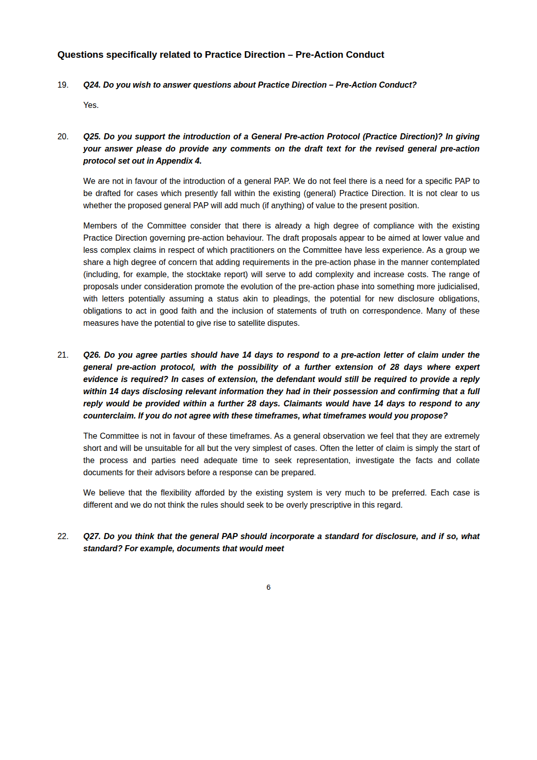Questions specifically related to Practice Direction – Pre-Action Conduct
19.
Q24. Do you wish to answer questions about Practice Direction – Pre-Action Conduct?
Yes.
20.
Q25. Do you support the introduction of a General Pre-action Protocol (Practice Direction)? In giving your answer please do provide any comments on the draft text for the revised general pre-action protocol set out in Appendix 4.
We are not in favour of the introduction of a general PAP. We do not feel there is a need for a specific PAP to be drafted for cases which presently fall within the existing (general) Practice Direction. It is not clear to us whether the proposed general PAP will add much (if anything) of value to the present position.
Members of the Committee consider that there is already a high degree of compliance with the existing Practice Direction governing pre-action behaviour. The draft proposals appear to be aimed at lower value and less complex claims in respect of which practitioners on the Committee have less experience. As a group we share a high degree of concern that adding requirements in the pre-action phase in the manner contemplated (including, for example, the stocktake report) will serve to add complexity and increase costs. The range of proposals under consideration promote the evolution of the pre-action phase into something more judicialised, with letters potentially assuming a status akin to pleadings, the potential for new disclosure obligations, obligations to act in good faith and the inclusion of statements of truth on correspondence. Many of these measures have the potential to give rise to satellite disputes.
21.
Q26. Do you agree parties should have 14 days to respond to a pre-action letter of claim under the general pre-action protocol, with the possibility of a further extension of 28 days where expert evidence is required? In cases of extension, the defendant would still be required to provide a reply within 14 days disclosing relevant information they had in their possession and confirming that a full reply would be provided within a further 28 days. Claimants would have 14 days to respond to any counterclaim. If you do not agree with these timeframes, what timeframes would you propose?
The Committee is not in favour of these timeframes. As a general observation we feel that they are extremely short and will be unsuitable for all but the very simplest of cases. Often the letter of claim is simply the start of the process and parties need adequate time to seek representation, investigate the facts and collate documents for their advisors before a response can be prepared.
We believe that the flexibility afforded by the existing system is very much to be preferred. Each case is different and we do not think the rules should seek to be overly prescriptive in this regard.
22.
Q27. Do you think that the general PAP should incorporate a standard for disclosure, and if so, what standard? For example, documents that would meet
6